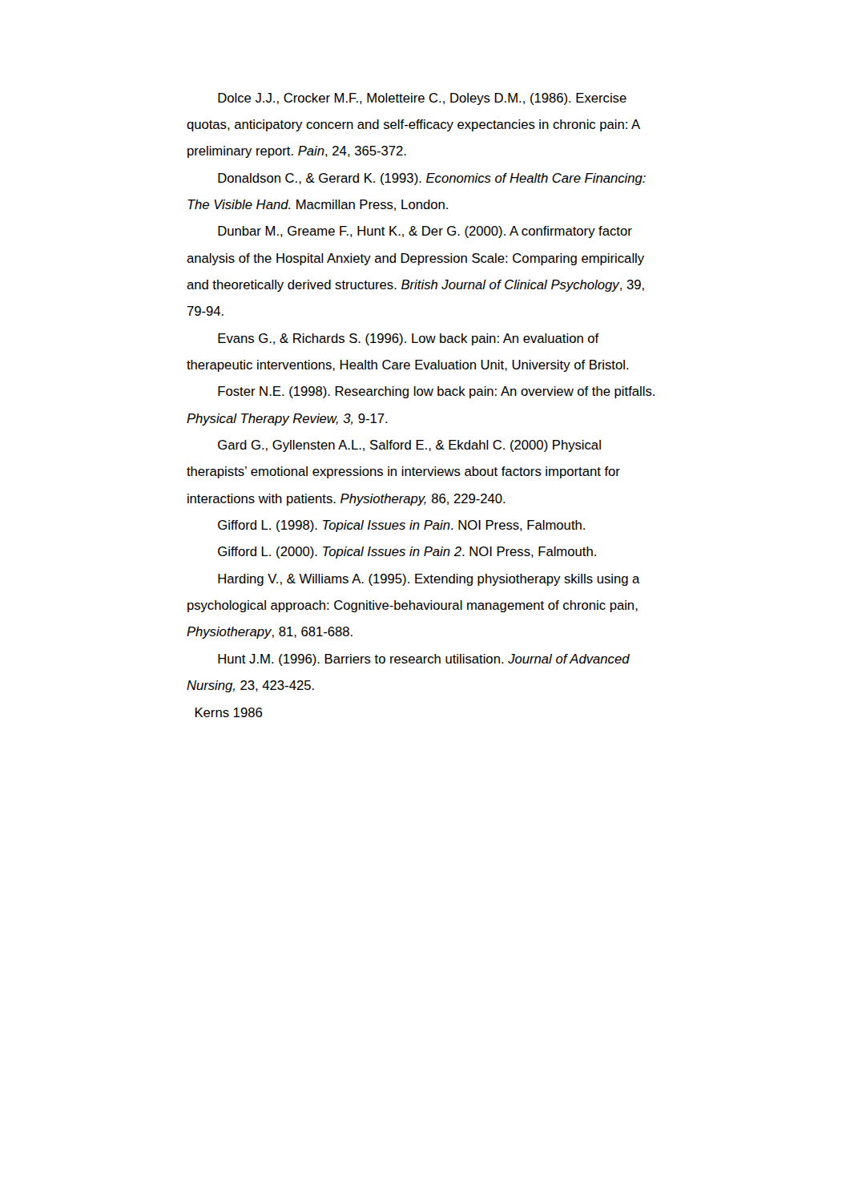Dolce J.J., Crocker M.F., Moletteire C., Doleys D.M., (1986). Exercise quotas, anticipatory concern and self-efficacy expectancies in chronic pain: A preliminary report. Pain, 24, 365-372.
Donaldson C., & Gerard K. (1993). Economics of Health Care Financing: The Visible Hand. Macmillan Press, London.
Dunbar M., Greame F., Hunt K., & Der G. (2000). A confirmatory factor analysis of the Hospital Anxiety and Depression Scale: Comparing empirically and theoretically derived structures. British Journal of Clinical Psychology, 39, 79-94.
Evans G., & Richards S. (1996). Low back pain: An evaluation of therapeutic interventions, Health Care Evaluation Unit, University of Bristol.
Foster N.E. (1998). Researching low back pain: An overview of the pitfalls. Physical Therapy Review, 3, 9-17.
Gard G., Gyllensten A.L., Salford E., & Ekdahl C. (2000) Physical therapists’ emotional expressions in interviews about factors important for interactions with patients. Physiotherapy, 86, 229-240.
Gifford L. (1998). Topical Issues in Pain. NOI Press, Falmouth.
Gifford L. (2000). Topical Issues in Pain 2. NOI Press, Falmouth.
Harding V., & Williams A. (1995). Extending physiotherapy skills using a psychological approach: Cognitive-behavioural management of chronic pain, Physiotherapy, 81, 681-688.
Hunt J.M. (1996). Barriers to research utilisation. Journal of Advanced Nursing, 23, 423-425.
Kerns 1986